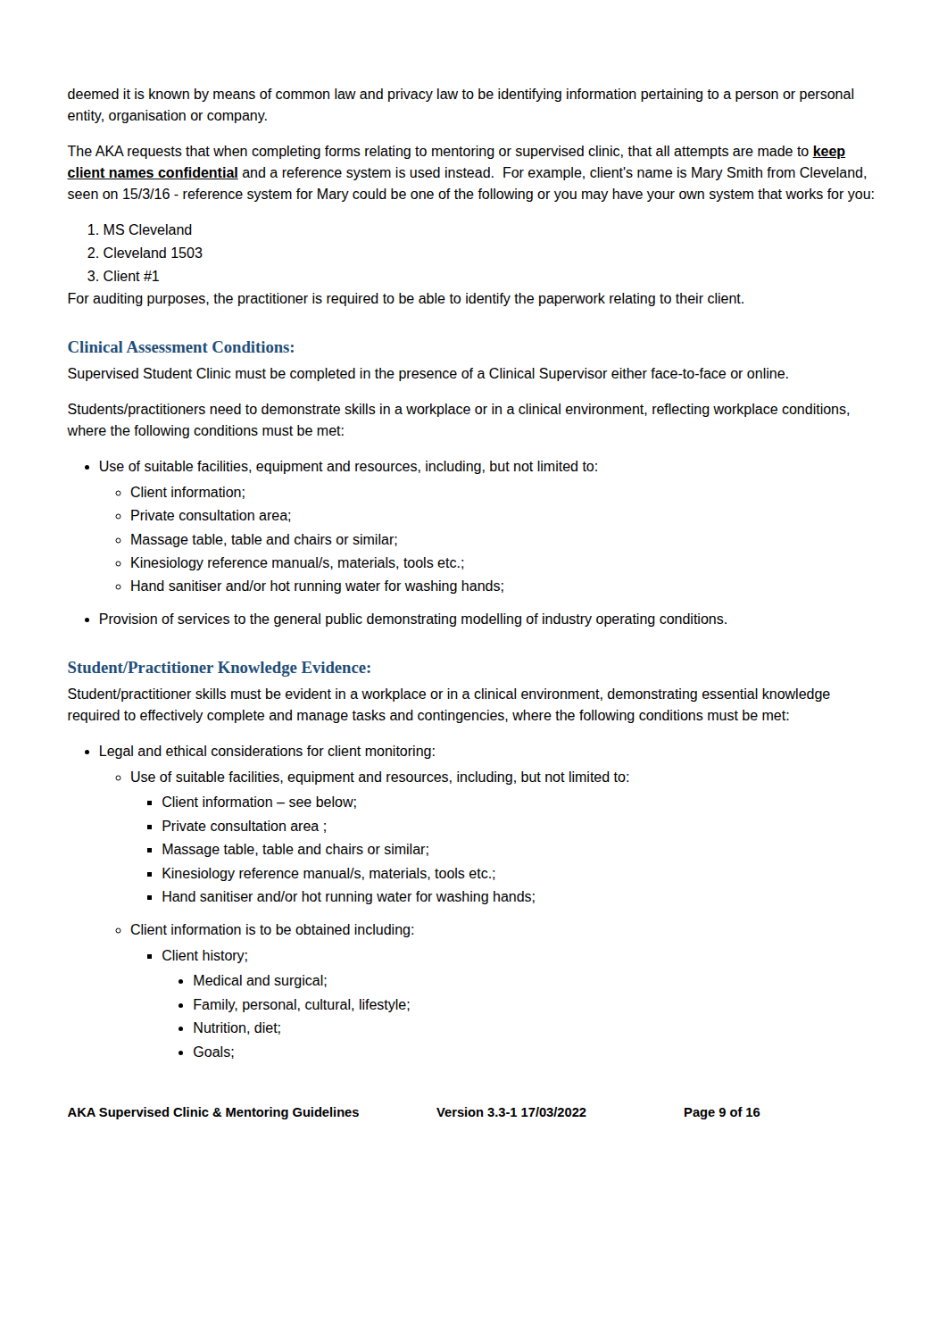deemed it is known by means of common law and privacy law to be identifying information pertaining to a person or personal entity, organisation or company.
The AKA requests that when completing forms relating to mentoring or supervised clinic, that all attempts are made to keep client names confidential and a reference system is used instead. For example, client's name is Mary Smith from Cleveland, seen on 15/3/16 - reference system for Mary could be one of the following or you may have your own system that works for you:
MS Cleveland
Cleveland 1503
Client #1
For auditing purposes, the practitioner is required to be able to identify the paperwork relating to their client.
Clinical Assessment Conditions:
Supervised Student Clinic must be completed in the presence of a Clinical Supervisor either face-to-face or online.
Students/practitioners need to demonstrate skills in a workplace or in a clinical environment, reflecting workplace conditions, where the following conditions must be met:
Use of suitable facilities, equipment and resources, including, but not limited to:
Client information;
Private consultation area;
Massage table, table and chairs or similar;
Kinesiology reference manual/s, materials, tools etc.;
Hand sanitiser and/or hot running water for washing hands;
Provision of services to the general public demonstrating modelling of industry operating conditions.
Student/Practitioner Knowledge Evidence:
Student/practitioner skills must be evident in a workplace or in a clinical environment, demonstrating essential knowledge required to effectively complete and manage tasks and contingencies, where the following conditions must be met:
Legal and ethical considerations for client monitoring:
Use of suitable facilities, equipment and resources, including, but not limited to:
Client information – see below;
Private consultation area ;
Massage table, table and chairs or similar;
Kinesiology reference manual/s, materials, tools etc.;
Hand sanitiser and/or hot running water for washing hands;
Client information is to be obtained including:
Client history;
Medical and surgical;
Family, personal, cultural, lifestyle;
Nutrition, diet;
Goals;
AKA Supervised Clinic & Mentoring Guidelines Version 3.3-1 17/03/2022 Page 9 of 16